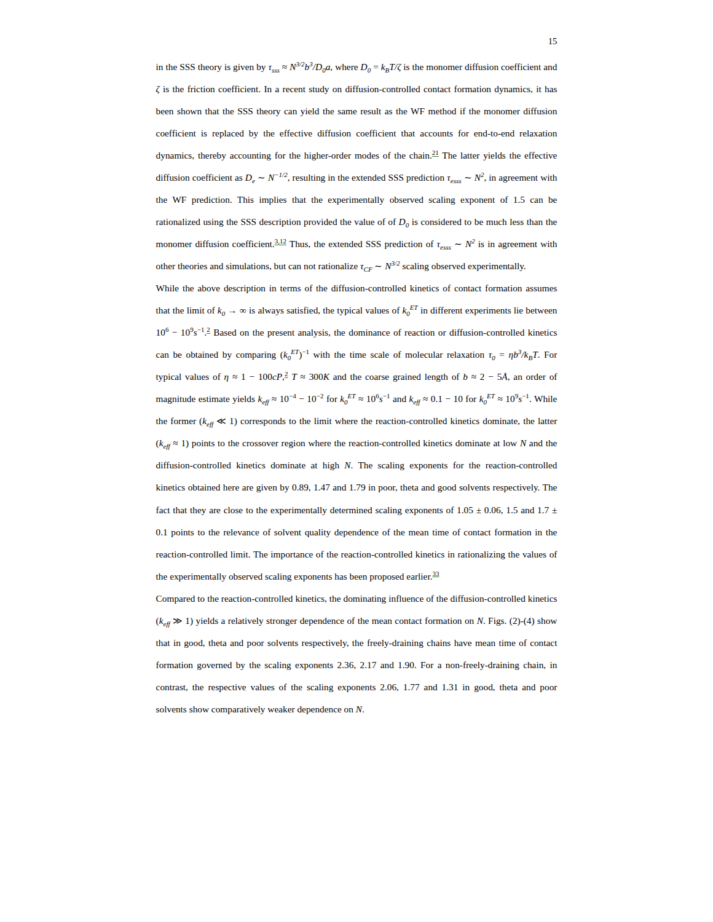15
in the SSS theory is given by τsss ≈ N3/2b3/D0a, where D0 = kBT/ζ is the monomer diffusion coefficient and ζ is the friction coefficient. In a recent study on diffusion-controlled contact formation dynamics, it has been shown that the SSS theory can yield the same result as the WF method if the monomer diffusion coefficient is replaced by the effective diffusion coefficient that accounts for end-to-end relaxation dynamics, thereby accounting for the higher-order modes of the chain.21 The latter yields the effective diffusion coefficient as De ∼ N−1/2, resulting in the extended SSS prediction τesss ∼ N2, in agreement with the WF prediction. This implies that the experimentally observed scaling exponent of 1.5 can be rationalized using the SSS description provided the value of of D0 is considered to be much less than the monomer diffusion coefficient.3,12 Thus, the extended SSS prediction of τesss ∼ N2 is in agreement with other theories and simulations, but can not rationalize τCF ∼ N3/2 scaling observed experimentally.
While the above description in terms of the diffusion-controlled kinetics of contact formation assumes that the limit of k0 → ∞ is always satisfied, the typical values of k0ET in different experiments lie between 106 − 109s−1.2 Based on the present analysis, the dominance of reaction or diffusion-controlled kinetics can be obtained by comparing (k0ET)−1 with the time scale of molecular relaxation τ0 = ηb3/kBT. For typical values of η ≈ 1 − 100cP,2 T ≈ 300K and the coarse grained length of b ≈ 2 − 5Å, an order of magnitude estimate yields keff ≈ 10−4 − 10−2 for k0ET ≈ 106s−1 and keff ≈ 0.1 − 10 for k0ET ≈ 109s−1. While the former (keff ≪ 1) corresponds to the limit where the reaction-controlled kinetics dominate, the latter (keff ≈ 1) points to the crossover region where the reaction-controlled kinetics dominate at low N and the diffusion-controlled kinetics dominate at high N. The scaling exponents for the reaction-controlled kinetics obtained here are given by 0.89, 1.47 and 1.79 in poor, theta and good solvents respectively. The fact that they are close to the experimentally determined scaling exponents of 1.05 ± 0.06, 1.5 and 1.7 ± 0.1 points to the relevance of solvent quality dependence of the mean time of contact formation in the reaction-controlled limit. The importance of the reaction-controlled kinetics in rationalizing the values of the experimentally observed scaling exponents has been proposed earlier.33
Compared to the reaction-controlled kinetics, the dominating influence of the diffusion-controlled kinetics (keff ≫ 1) yields a relatively stronger dependence of the mean contact formation on N. Figs. (2)-(4) show that in good, theta and poor solvents respectively, the freely-draining chains have mean time of contact formation governed by the scaling exponents 2.36, 2.17 and 1.90. For a non-freely-draining chain, in contrast, the respective values of the scaling exponents 2.06, 1.77 and 1.31 in good, theta and poor solvents show comparatively weaker dependence on N.